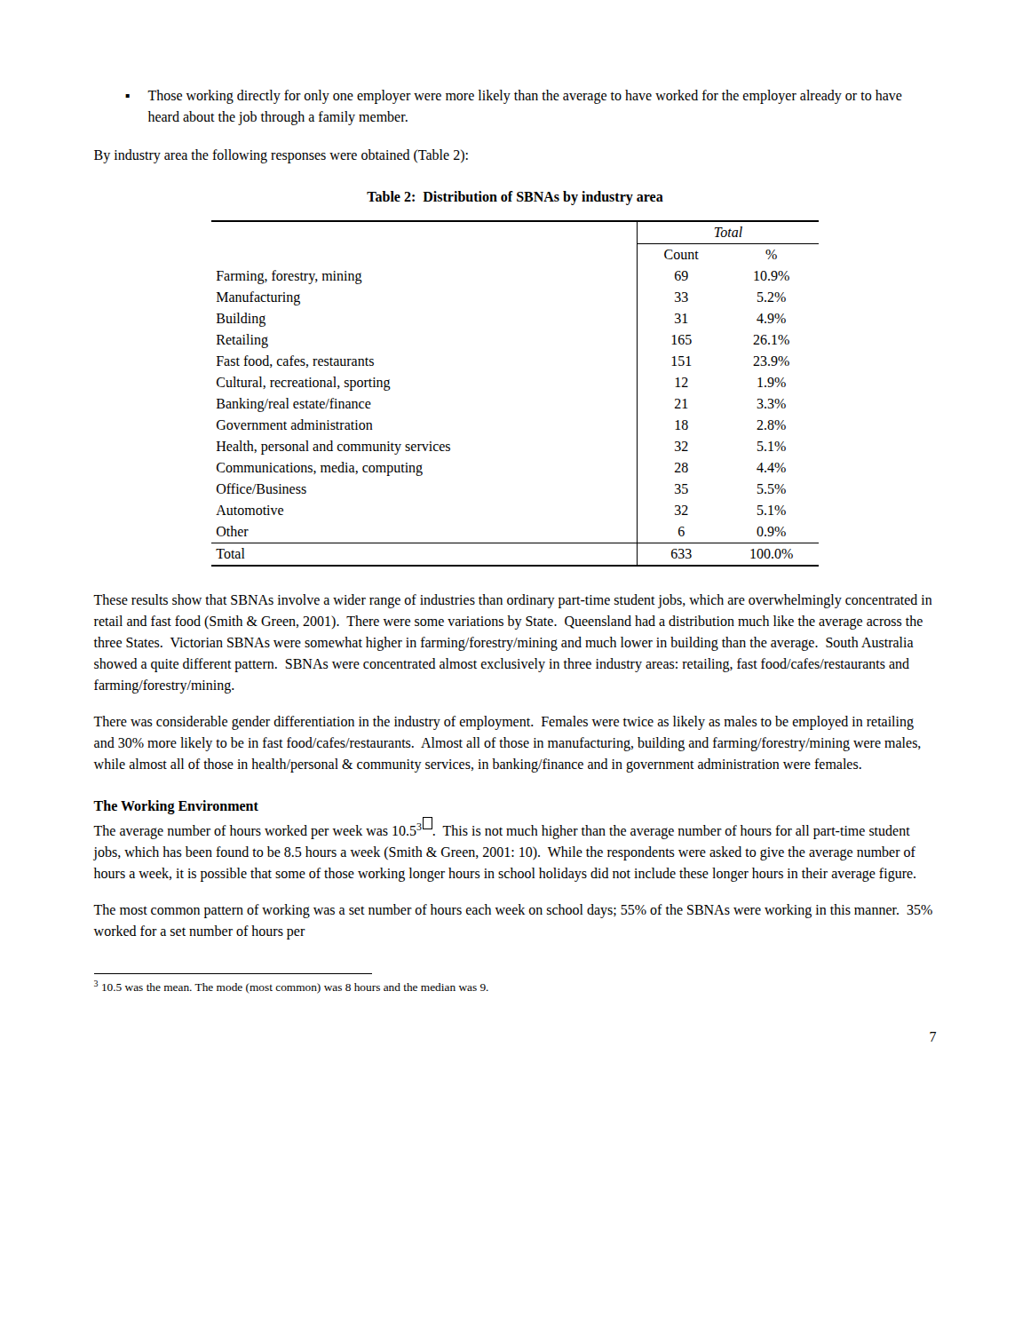Those working directly for only one employer were more likely than the average to have worked for the employer already or to have heard about the job through a family member.
By industry area the following responses were obtained (Table 2):
Table 2: Distribution of SBNAs by industry area
| | Total |
| | Count | % |
| Farming, forestry, mining | 69 | 10.9% |
| Manufacturing | 33 | 5.2% |
| Building | 31 | 4.9% |
| Retailing | 165 | 26.1% |
| Fast food, cafes, restaurants | 151 | 23.9% |
| Cultural, recreational, sporting | 12 | 1.9% |
| Banking/real estate/finance | 21 | 3.3% |
| Government administration | 18 | 2.8% |
| Health, personal and community services | 32 | 5.1% |
| Communications, media, computing | 28 | 4.4% |
| Office/Business | 35 | 5.5% |
| Automotive | 32 | 5.1% |
| Other | 6 | 0.9% |
| Total | 633 | 100.0% |
These results show that SBNAs involve a wider range of industries than ordinary part-time student jobs, which are overwhelmingly concentrated in retail and fast food (Smith & Green, 2001). There were some variations by State. Queensland had a distribution much like the average across the three States. Victorian SBNAs were somewhat higher in farming/forestry/mining and much lower in building than the average. South Australia showed a quite different pattern. SBNAs were concentrated almost exclusively in three industry areas: retailing, fast food/cafes/restaurants and farming/forestry/mining.
There was considerable gender differentiation in the industry of employment. Females were twice as likely as males to be employed in retailing and 30% more likely to be in fast food/cafes/restaurants. Almost all of those in manufacturing, building and farming/forestry/mining were males, while almost all of those in health/personal & community services, in banking/finance and in government administration were females.
The Working Environment
The average number of hours worked per week was 10.53 . This is not much higher than the average number of hours for all part-time student jobs, which has been found to be 8.5 hours a week (Smith & Green, 2001: 10). While the respondents were asked to give the average number of hours a week, it is possible that some of those working longer hours in school holidays did not include these longer hours in their average figure.
The most common pattern of working was a set number of hours each week on school days; 55% of the SBNAs were working in this manner. 35% worked for a set number of hours per
3 10.5 was the mean. The mode (most common) was 8 hours and the median was 9.
7